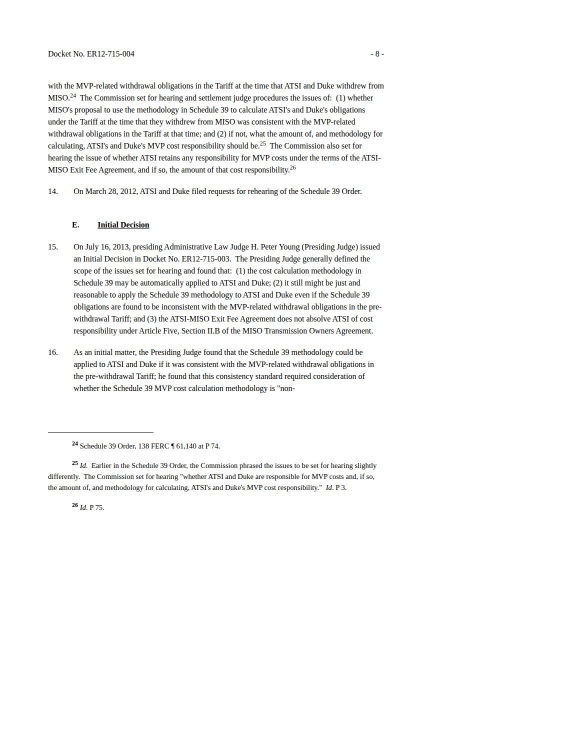Docket No. ER12-715-004
- 8 -
with the MVP-related withdrawal obligations in the Tariff at the time that ATSI and Duke withdrew from MISO.24 The Commission set for hearing and settlement judge procedures the issues of: (1) whether MISO's proposal to use the methodology in Schedule 39 to calculate ATSI's and Duke's obligations under the Tariff at the time that they withdrew from MISO was consistent with the MVP-related withdrawal obligations in the Tariff at that time; and (2) if not, what the amount of, and methodology for calculating, ATSI's and Duke's MVP cost responsibility should be.25 The Commission also set for hearing the issue of whether ATSI retains any responsibility for MVP costs under the terms of the ATSI-MISO Exit Fee Agreement, and if so, the amount of that cost responsibility.26
14.
On March 28, 2012, ATSI and Duke filed requests for rehearing of the Schedule 39 Order.
E. Initial Decision
15.
On July 16, 2013, presiding Administrative Law Judge H. Peter Young (Presiding Judge) issued an Initial Decision in Docket No. ER12-715-003. The Presiding Judge generally defined the scope of the issues set for hearing and found that: (1) the cost calculation methodology in Schedule 39 may be automatically applied to ATSI and Duke; (2) it still might be just and reasonable to apply the Schedule 39 methodology to ATSI and Duke even if the Schedule 39 obligations are found to be inconsistent with the MVP-related withdrawal obligations in the pre-withdrawal Tariff; and (3) the ATSI-MISO Exit Fee Agreement does not absolve ATSI of cost responsibility under Article Five, Section II.B of the MISO Transmission Owners Agreement.
16.
As an initial matter, the Presiding Judge found that the Schedule 39 methodology could be applied to ATSI and Duke if it was consistent with the MVP-related withdrawal obligations in the pre-withdrawal Tariff; he found that this consistency standard required consideration of whether the Schedule 39 MVP cost calculation methodology is "non-
24 Schedule 39 Order, 138 FERC ¶ 61,140 at P 74.
25 Id. Earlier in the Schedule 39 Order, the Commission phrased the issues to be set for hearing slightly differently. The Commission set for hearing "whether ATSI and Duke are responsible for MVP costs and, if so, the amount of, and methodology for calculating, ATSI's and Duke's MVP cost responsibility." Id. P 3.
26 Id. P 75.